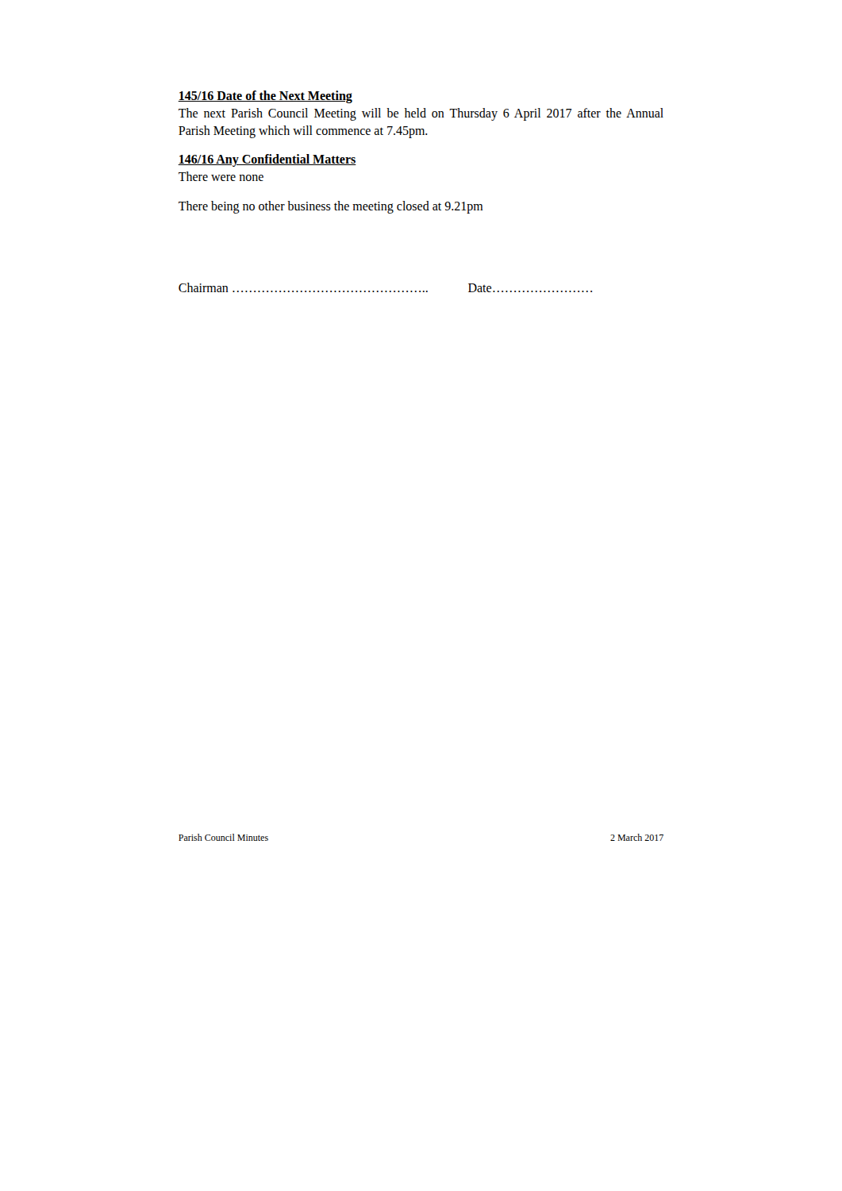145/16 Date of the Next Meeting
The next Parish Council Meeting will be held on Thursday 6 April 2017 after the Annual Parish Meeting which will commence at 7.45pm.
146/16 Any Confidential Matters
There were none
There being no other business the meeting closed at 9.21pm
Chairman ……………………………………….. Date……………………
Parish Council Minutes 2 March 2017